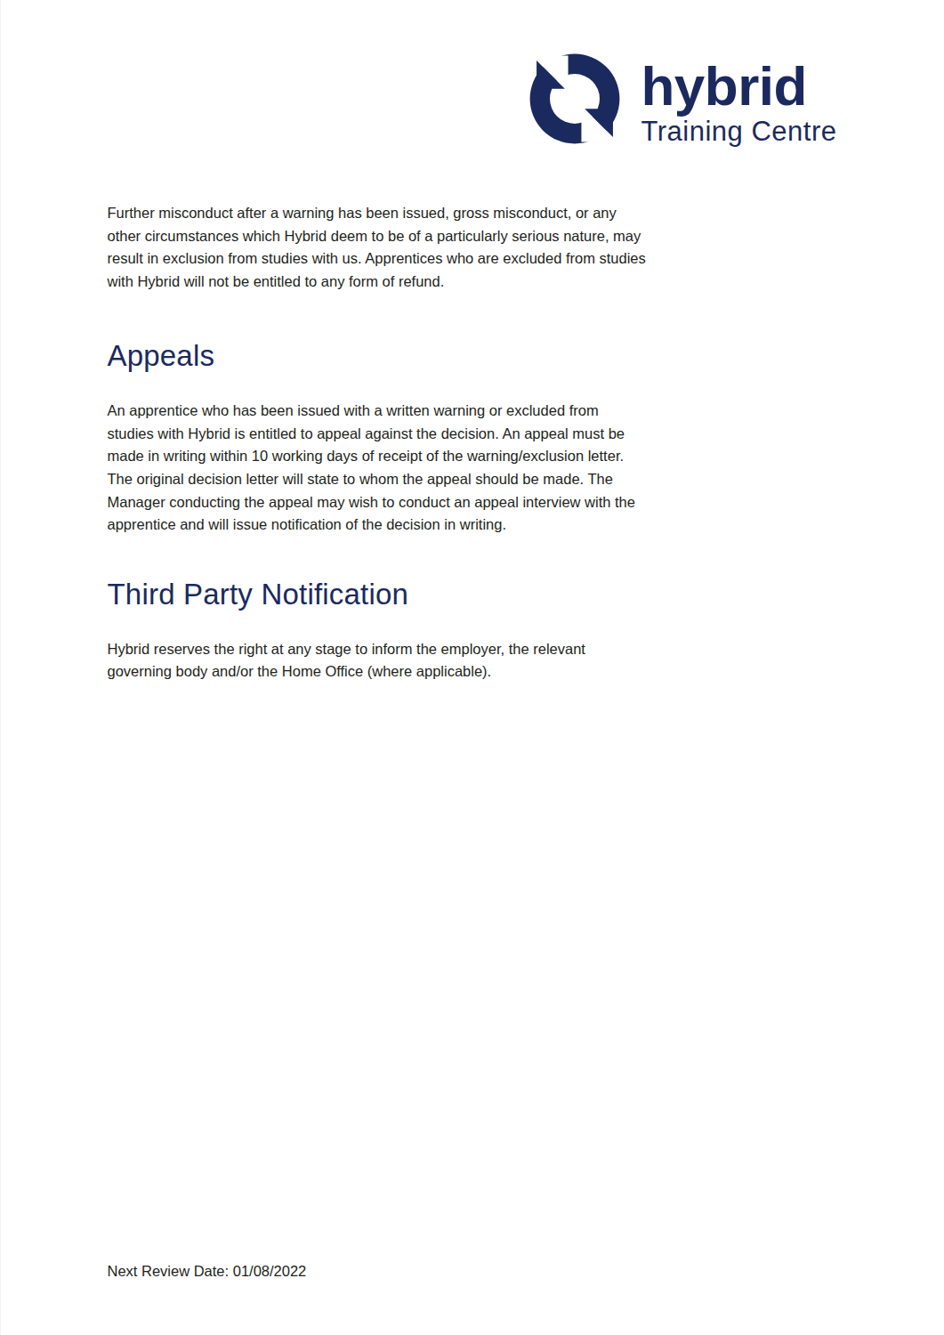hybrid Training Centre
Further misconduct after a warning has been issued, gross misconduct, or any other circumstances which Hybrid deem to be of a particularly serious nature, may result in exclusion from studies with us. Apprentices who are excluded from studies with Hybrid will not be entitled to any form of refund.
Appeals
An apprentice who has been issued with a written warning or excluded from studies with Hybrid is entitled to appeal against the decision. An appeal must be made in writing within 10 working days of receipt of the warning/exclusion letter. The original decision letter will state to whom the appeal should be made. The Manager conducting the appeal may wish to conduct an appeal interview with the apprentice and will issue notification of the decision in writing.
Third Party Notification
Hybrid reserves the right at any stage to inform the employer, the relevant governing body and/or the Home Office (where applicable).
Next Review Date: 01/08/2022